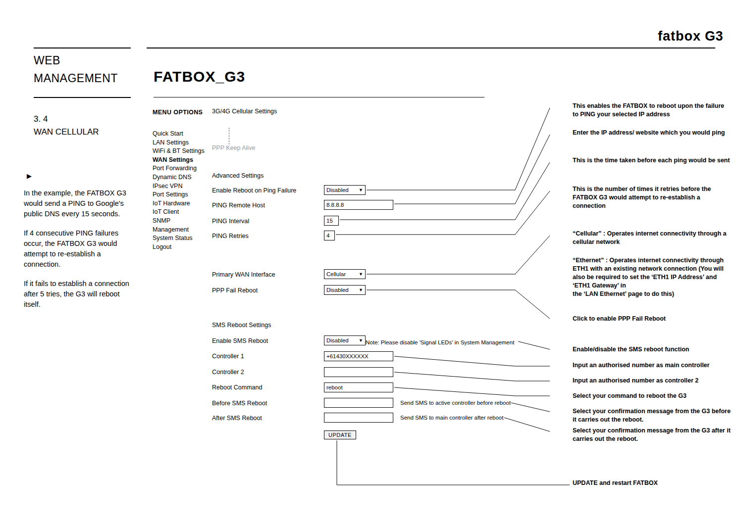fatbox G3
WEB
MANAGEMENT
FATBOX_G3
3. 4
WAN CELLULAR
▶
In the example, the FATBOX G3 would send a PING to Google's public DNS every 15 seconds.
If 4 consecutive PING failures occur, the FATBOX G3 would attempt to re-establish a connection.
If it fails to establish a connection after 5 tries, the G3 will reboot itself.
MENU OPTIONS
Quick Start
LAN Settings
WiFi & BT Settings
WAN Settings
Port Forwarding
Dynamic DNS
IPsec VPN
Port Settings
IoT Hardware
IoT Client
SNMP
Management
System Status
Logout
3G/4G Cellular Settings
PPP Keep Alive
Advanced Settings
Enable Reboot on Ping Failure
Disabled ▼
PING Remote Host
8.8.8.8
PING Interval
15
PING Retries
4
Primary WAN Interface
Cellular ▼
PPP Fail Reboot
Disabled ▼
SMS Reboot Settings
Enable SMS Reboot
Disabled ▼
Note: Please disable 'Signal LEDs' in System Management
Controller 1
+61430XXXXXX
Controller 2
Reboot Command
reboot
Before SMS Reboot
Send SMS to active controller before reboot
After SMS Reboot
Send SMS to main controller after reboot
UPDATE
This enables the FATBOX to reboot upon the failure to PING your selected IP address
Enter the IP address/ website which you would ping
This is the time taken before each ping would be sent
This is the number of times it retries before the FATBOX G3 would attempt to re-establish a connection
“Cellular” : Operates internet connectivity through a cellular network
“Ethernet” : Operates internet connectivity through ETH1 with an existing network connection (You will also be required to set the ‘ETH1 IP Address’ and ‘ETH1 Gateway’ in
the ‘LAN Ethernet’ page to do this)
Click to enable PPP Fail Reboot
Enable/disable the SMS reboot function
Input an authorised number as main controller
Input an authorised number as controller 2
Select your command to reboot the G3
Select your confirmation message from the G3 before it carries out the reboot.
Select your confirmation message from the G3 after it carries out the reboot.
UPDATE and restart FATBOX